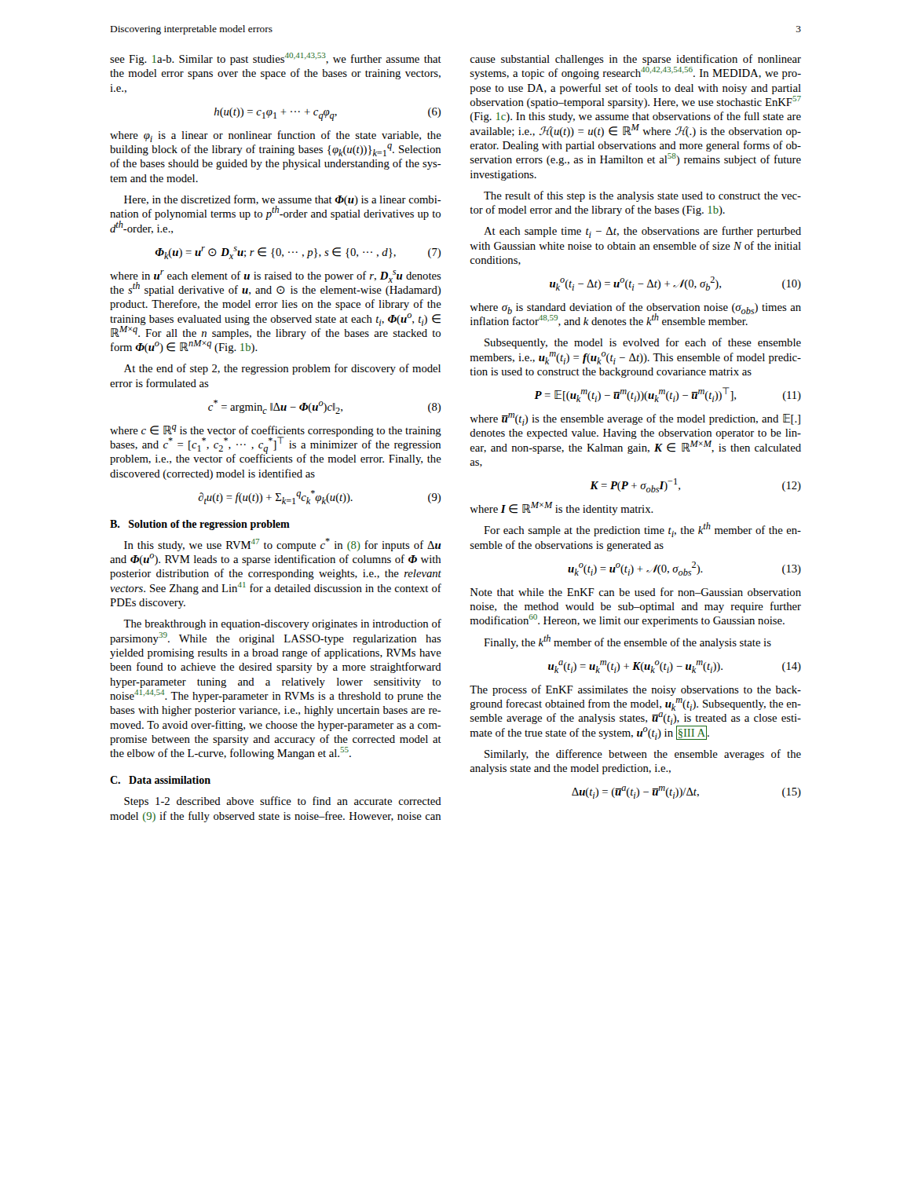Discovering interpretable model errors 3
see Fig. 1a-b. Similar to past studies40,41,43,53, we further assume that the model error spans over the space of the bases or training vectors, i.e.,
h(u(t)) = c1φ1 + ··· + cqφq, (6)
where φi is a linear or nonlinear function of the state variable, the building block of the library of training bases {φk(u(t))}k=1q. Selection of the bases should be guided by the physical understanding of the system and the model.
Here, in the discretized form, we assume that Φ(u) is a linear combination of polynomial terms up to pth-order and spatial derivatives up to dth-order, i.e.,
Φk(u) = ur ⊙ Dxsu; r ∈ {0, ··· , p}, s ∈ {0, ··· , d}, (7)
where in ur each element of u is raised to the power of r, Dxsu denotes the sth spatial derivative of u, and ⊙ is the element-wise (Hadamard) product. Therefore, the model error lies on the space of library of the training bases evaluated using the observed state at each ti, Φ(uo, ti) ∈ ℝM×q. For all the n samples, the library of the bases are stacked to form Φ(uo) ∈ ℝnM×q (Fig. 1b).
At the end of step 2, the regression problem for discovery of model error is formulated as
c* = argminc ‖Δu − Φ(uo)c‖2, (8)
where c ∈ ℝq is the vector of coefficients corresponding to the training bases, and c* = [c1*, c2*, ··· , cq*]⊤ is a minimizer of the regression problem, i.e., the vector of coefficients of the model error. Finally, the discovered (corrected) model is identified as
∂tu(t) = f(u(t)) + Σk=1qck*φk(u(t)). (9)
B. Solution of the regression problem
In this study, we use RVM47 to compute c* in (8) for inputs of Δu and Φ(uo). RVM leads to a sparse identification of columns of Φ with posterior distribution of the corresponding weights, i.e., the relevant vectors. See Zhang and Lin41 for a detailed discussion in the context of PDEs discovery.
The breakthrough in equation-discovery originates in introduction of parsimony39. While the original LASSO-type regularization has yielded promising results in a broad range of applications, RVMs have been found to achieve the desired sparsity by a more straightforward hyper-parameter tuning and a relatively lower sensitivity to noise41,44,54. The hyper-parameter in RVMs is a threshold to prune the bases with higher posterior variance, i.e., highly uncertain bases are removed. To avoid over-fitting, we choose the hyper-parameter as a compromise between the sparsity and accuracy of the corrected model at the elbow of the L-curve, following Mangan et al.55.
C. Data assimilation
Steps 1-2 described above suffice to find an accurate corrected model (9) if the fully observed state is noise–free. However, noise can cause substantial challenges in the sparse identification of nonlinear systems, a topic of ongoing research40,42,43,54,56. In MEDIDA, we propose to use DA, a powerful set of tools to deal with noisy and partial observation (spatio–temporal sparsity). Here, we use stochastic EnKF57 (Fig. 1c). In this study, we assume that observations of the full state are available; i.e., ℋ(u(t)) = u(t) ∈ ℝM where ℋ(.) is the observation operator. Dealing with partial observations and more general forms of observation errors (e.g., as in Hamilton et al58) remains subject of future investigations.
The result of this step is the analysis state used to construct the vector of model error and the library of the bases (Fig. 1b).
At each sample time ti − Δt, the observations are further perturbed with Gaussian white noise to obtain an ensemble of size N of the initial conditions,
uko(ti − Δt) = uo(ti − Δt) + 𝒩(0, σb2), (10)
where σb is standard deviation of the observation noise (σobs) times an inflation factor48,59, and k denotes the kth ensemble member.
Subsequently, the model is evolved for each of these ensemble members, i.e., ukm(ti) = f(uko(ti − Δt)). This ensemble of model prediction is used to construct the background covariance matrix as
P = 𝔼[(ukm(ti) − u̅m(ti))(ukm(ti) − u̅m(ti))⊤], (11)
where u̅m(ti) is the ensemble average of the model prediction, and 𝔼[.] denotes the expected value. Having the observation operator to be linear, and non-sparse, the Kalman gain, K ∈ ℝM×M, is then calculated as,
K = P(P + σobsI)−1, (12)
where I ∈ ℝM×M is the identity matrix.
For each sample at the prediction time ti, the kth member of the ensemble of the observations is generated as
uko(ti) = uo(ti) + 𝒩(0, σobs2). (13)
Note that while the EnKF can be used for non–Gaussian observation noise, the method would be sub–optimal and may require further modification60. Hereon, we limit our experiments to Gaussian noise.
Finally, the kth member of the ensemble of the analysis state is
uka(ti) = ukm(ti) + K(uko(ti) − ukm(ti)). (14)
The process of EnKF assimilates the noisy observations to the background forecast obtained from the model, ukm(ti). Subsequently, the ensemble average of the analysis states, u̅a(ti), is treated as a close estimate of the true state of the system, uo(ti) in §III A.
Similarly, the difference between the ensemble averages of the analysis state and the model prediction, i.e.,
Δu(ti) = (u̅a(ti) − u̅m(ti))/Δt, (15)